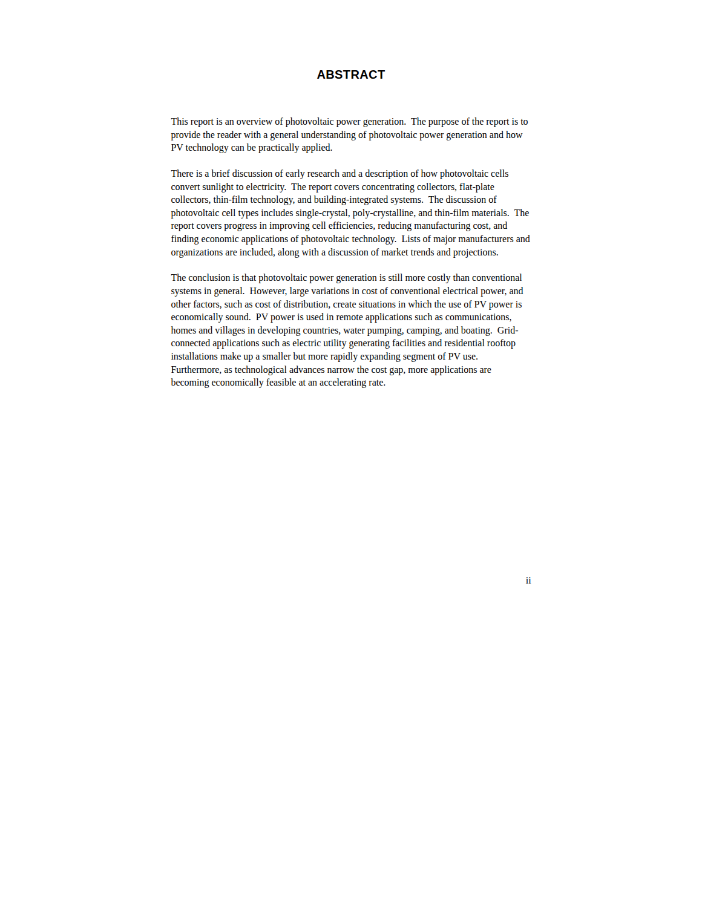ABSTRACT
This report is an overview of photovoltaic power generation. The purpose of the report is to provide the reader with a general understanding of photovoltaic power generation and how PV technology can be practically applied.
There is a brief discussion of early research and a description of how photovoltaic cells convert sunlight to electricity. The report covers concentrating collectors, flat-plate collectors, thin-film technology, and building-integrated systems. The discussion of photovoltaic cell types includes single-crystal, poly-crystalline, and thin-film materials. The report covers progress in improving cell efficiencies, reducing manufacturing cost, and finding economic applications of photovoltaic technology. Lists of major manufacturers and organizations are included, along with a discussion of market trends and projections.
The conclusion is that photovoltaic power generation is still more costly than conventional systems in general. However, large variations in cost of conventional electrical power, and other factors, such as cost of distribution, create situations in which the use of PV power is economically sound. PV power is used in remote applications such as communications, homes and villages in developing countries, water pumping, camping, and boating. Grid-connected applications such as electric utility generating facilities and residential rooftop installations make up a smaller but more rapidly expanding segment of PV use. Furthermore, as technological advances narrow the cost gap, more applications are becoming economically feasible at an accelerating rate.
ii